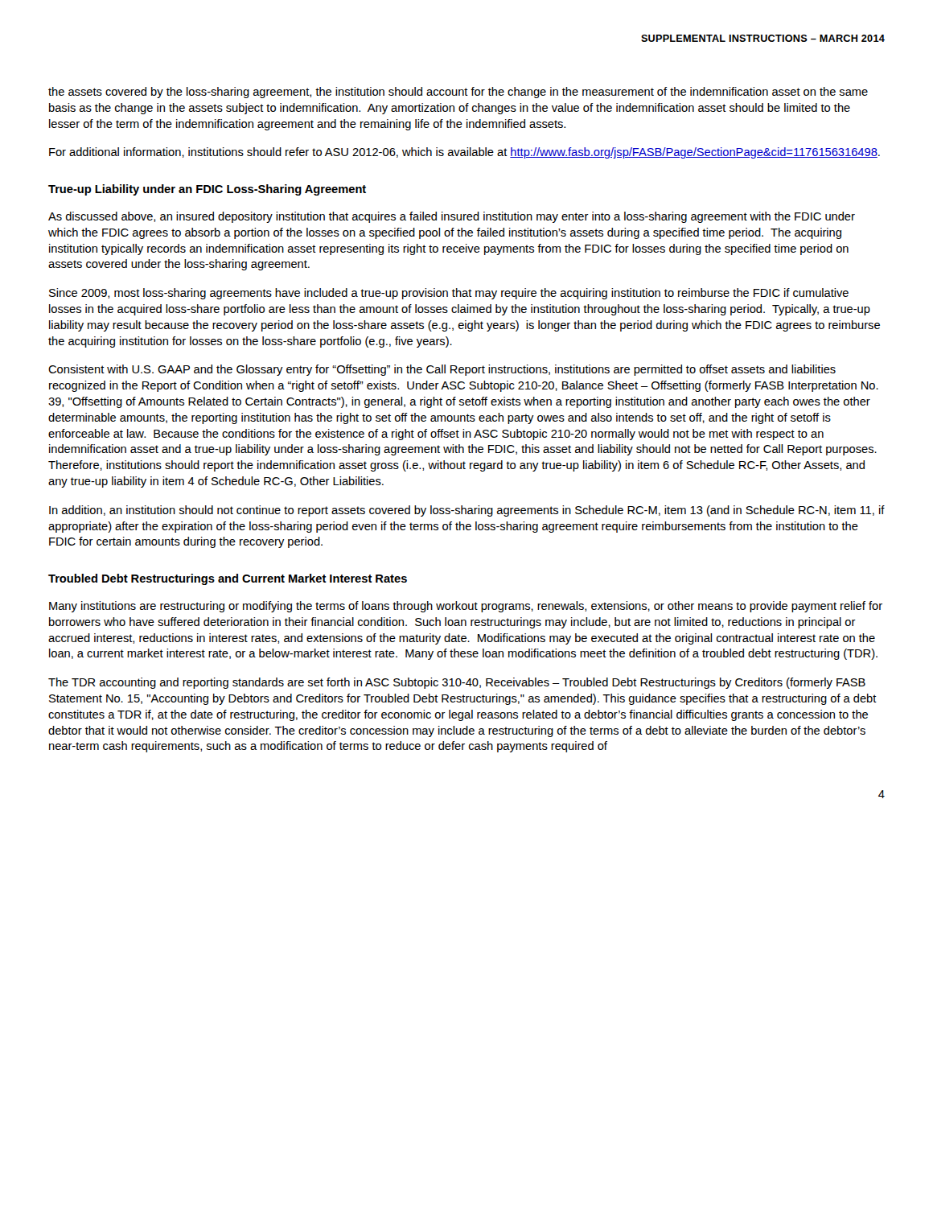SUPPLEMENTAL INSTRUCTIONS – MARCH 2014
the assets covered by the loss-sharing agreement, the institution should account for the change in the measurement of the indemnification asset on the same basis as the change in the assets subject to indemnification. Any amortization of changes in the value of the indemnification asset should be limited to the lesser of the term of the indemnification agreement and the remaining life of the indemnified assets.
For additional information, institutions should refer to ASU 2012-06, which is available at http://www.fasb.org/jsp/FASB/Page/SectionPage&cid=1176156316498.
True-up Liability under an FDIC Loss-Sharing Agreement
As discussed above, an insured depository institution that acquires a failed insured institution may enter into a loss-sharing agreement with the FDIC under which the FDIC agrees to absorb a portion of the losses on a specified pool of the failed institution’s assets during a specified time period. The acquiring institution typically records an indemnification asset representing its right to receive payments from the FDIC for losses during the specified time period on assets covered under the loss-sharing agreement.
Since 2009, most loss-sharing agreements have included a true-up provision that may require the acquiring institution to reimburse the FDIC if cumulative losses in the acquired loss-share portfolio are less than the amount of losses claimed by the institution throughout the loss-sharing period. Typically, a true-up liability may result because the recovery period on the loss-share assets (e.g., eight years) is longer than the period during which the FDIC agrees to reimburse the acquiring institution for losses on the loss-share portfolio (e.g., five years).
Consistent with U.S. GAAP and the Glossary entry for “Offsetting” in the Call Report instructions, institutions are permitted to offset assets and liabilities recognized in the Report of Condition when a “right of setoff” exists. Under ASC Subtopic 210-20, Balance Sheet – Offsetting (formerly FASB Interpretation No. 39, "Offsetting of Amounts Related to Certain Contracts"), in general, a right of setoff exists when a reporting institution and another party each owes the other determinable amounts, the reporting institution has the right to set off the amounts each party owes and also intends to set off, and the right of setoff is enforceable at law. Because the conditions for the existence of a right of offset in ASC Subtopic 210-20 normally would not be met with respect to an indemnification asset and a true-up liability under a loss-sharing agreement with the FDIC, this asset and liability should not be netted for Call Report purposes. Therefore, institutions should report the indemnification asset gross (i.e., without regard to any true-up liability) in item 6 of Schedule RC-F, Other Assets, and any true-up liability in item 4 of Schedule RC-G, Other Liabilities.
In addition, an institution should not continue to report assets covered by loss-sharing agreements in Schedule RC-M, item 13 (and in Schedule RC-N, item 11, if appropriate) after the expiration of the loss-sharing period even if the terms of the loss-sharing agreement require reimbursements from the institution to the FDIC for certain amounts during the recovery period.
Troubled Debt Restructurings and Current Market Interest Rates
Many institutions are restructuring or modifying the terms of loans through workout programs, renewals, extensions, or other means to provide payment relief for borrowers who have suffered deterioration in their financial condition. Such loan restructurings may include, but are not limited to, reductions in principal or accrued interest, reductions in interest rates, and extensions of the maturity date. Modifications may be executed at the original contractual interest rate on the loan, a current market interest rate, or a below-market interest rate. Many of these loan modifications meet the definition of a troubled debt restructuring (TDR).
The TDR accounting and reporting standards are set forth in ASC Subtopic 310-40, Receivables – Troubled Debt Restructurings by Creditors (formerly FASB Statement No. 15, "Accounting by Debtors and Creditors for Troubled Debt Restructurings," as amended). This guidance specifies that a restructuring of a debt constitutes a TDR if, at the date of restructuring, the creditor for economic or legal reasons related to a debtor’s financial difficulties grants a concession to the debtor that it would not otherwise consider. The creditor’s concession may include a restructuring of the terms of a debt to alleviate the burden of the debtor’s near-term cash requirements, such as a modification of terms to reduce or defer cash payments required of
4